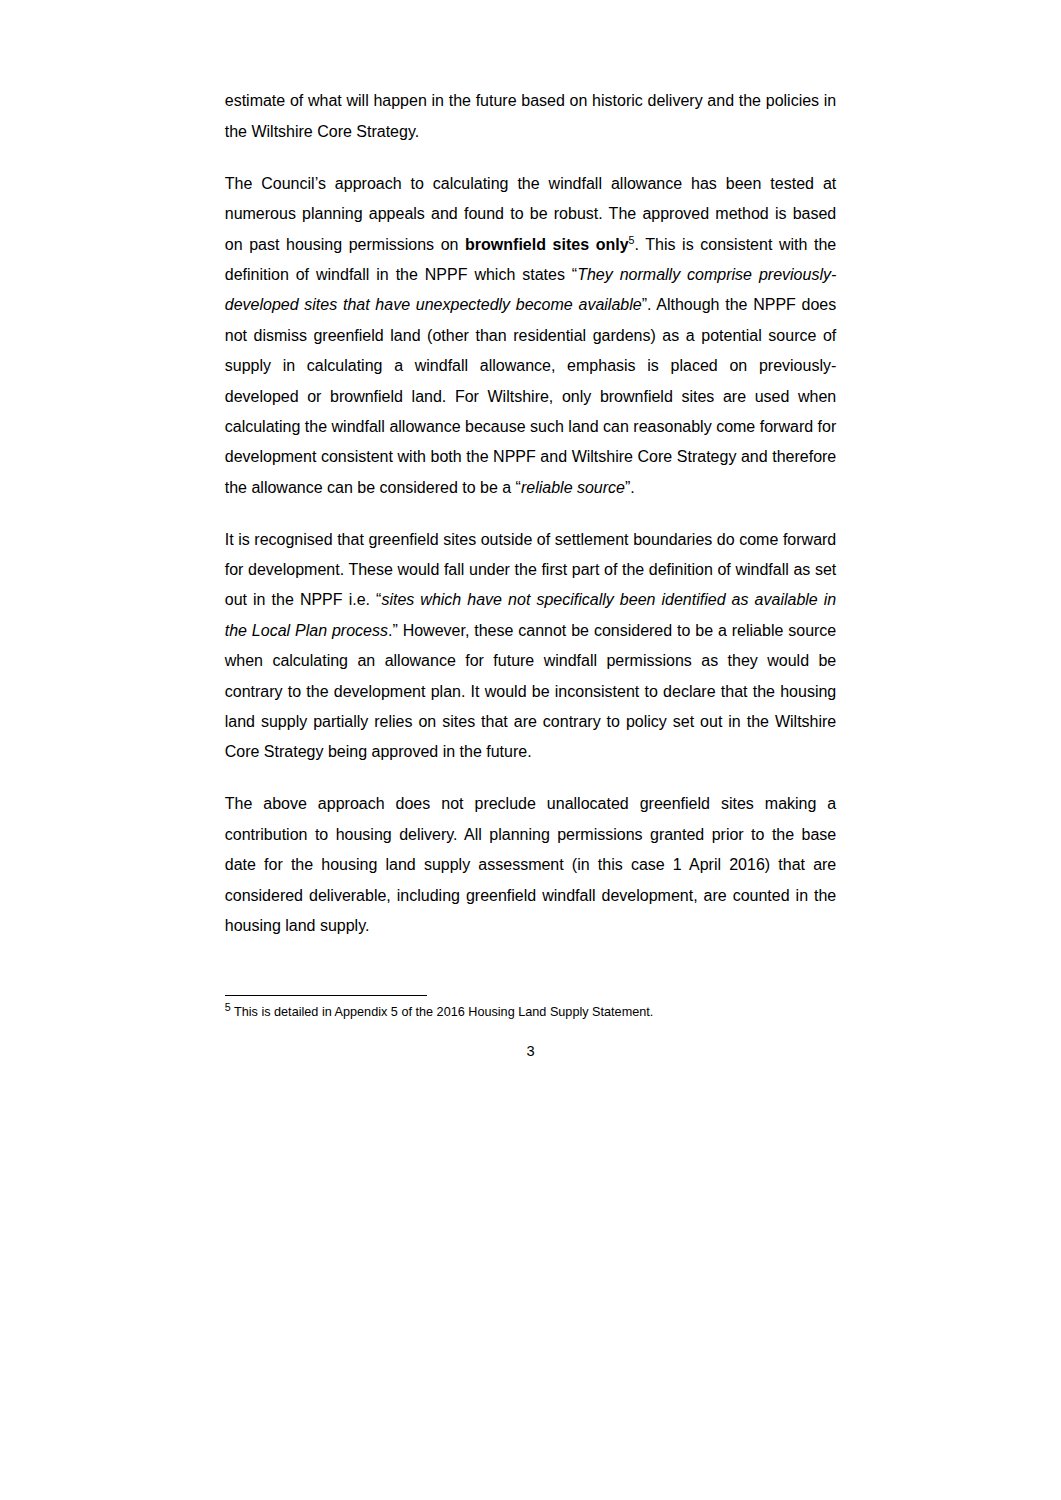estimate of what will happen in the future based on historic delivery and the policies in the Wiltshire Core Strategy.
The Council’s approach to calculating the windfall allowance has been tested at numerous planning appeals and found to be robust. The approved method is based on past housing permissions on brownfield sites only5. This is consistent with the definition of windfall in the NPPF which states “They normally comprise previously-developed sites that have unexpectedly become available”. Although the NPPF does not dismiss greenfield land (other than residential gardens) as a potential source of supply in calculating a windfall allowance, emphasis is placed on previously-developed or brownfield land. For Wiltshire, only brownfield sites are used when calculating the windfall allowance because such land can reasonably come forward for development consistent with both the NPPF and Wiltshire Core Strategy and therefore the allowance can be considered to be a “reliable source”.
It is recognised that greenfield sites outside of settlement boundaries do come forward for development. These would fall under the first part of the definition of windfall as set out in the NPPF i.e. “sites which have not specifically been identified as available in the Local Plan process.” However, these cannot be considered to be a reliable source when calculating an allowance for future windfall permissions as they would be contrary to the development plan. It would be inconsistent to declare that the housing land supply partially relies on sites that are contrary to policy set out in the Wiltshire Core Strategy being approved in the future.
The above approach does not preclude unallocated greenfield sites making a contribution to housing delivery. All planning permissions granted prior to the base date for the housing land supply assessment (in this case 1 April 2016) that are considered deliverable, including greenfield windfall development, are counted in the housing land supply.
5 This is detailed in Appendix 5 of the 2016 Housing Land Supply Statement.
3